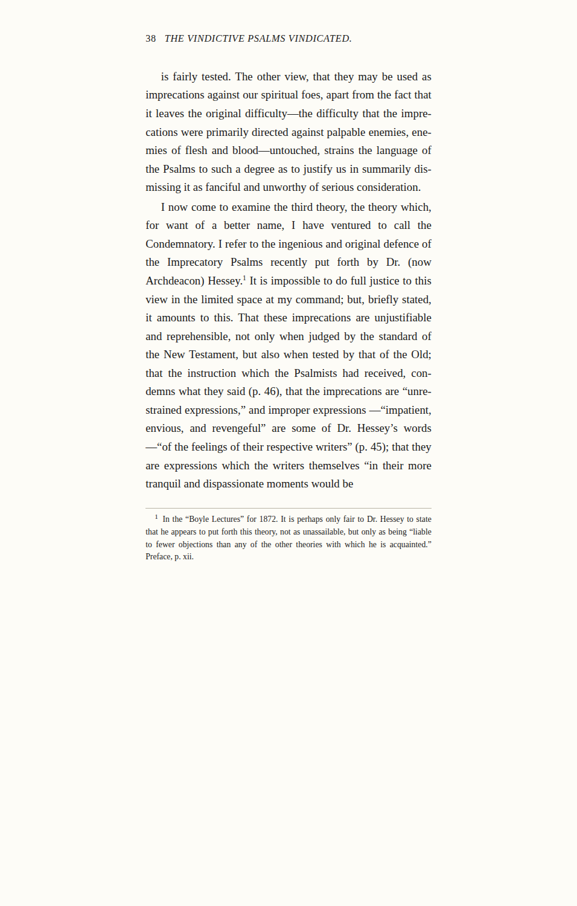38 The Vindictive Psalms Vindicated.
is fairly tested. The other view, that they may be used as imprecations against our spiritual foes, apart from the fact that it leaves the original difficulty—the difficulty that the imprecations were primarily directed against palpable enemies, enemies of flesh and blood—untouched, strains the language of the Psalms to such a degree as to justify us in summarily dismissing it as fanciful and unworthy of serious consideration.
I now come to examine the third theory, the theory which, for want of a better name, I have ventured to call the Condemnatory. I refer to the ingenious and original defence of the Imprecatory Psalms recently put forth by Dr. (now Archdeacon) Hessey.1 It is impossible to do full justice to this view in the limited space at my command; but, briefly stated, it amounts to this. That these imprecations are unjustifiable and reprehensible, not only when judged by the standard of the New Testament, but also when tested by that of the Old; that the instruction which the Psalmists had received, condemns what they said (p. 46), that the imprecations are “unrestrained expressions,” and improper expressions —“impatient, envious, and revengeful” are some of Dr. Hessey’s words—“of the feelings of their respective writers” (p. 45); that they are expressions which the writers themselves “in their more tranquil and dispassionate moments would be
1 In the “Boyle Lectures” for 1872. It is perhaps only fair to Dr. Hessey to state that he appears to put forth this theory, not as unassailable, but only as being “liable to fewer objections than any of the other theories with which he is acquainted.” Preface, p. xii.